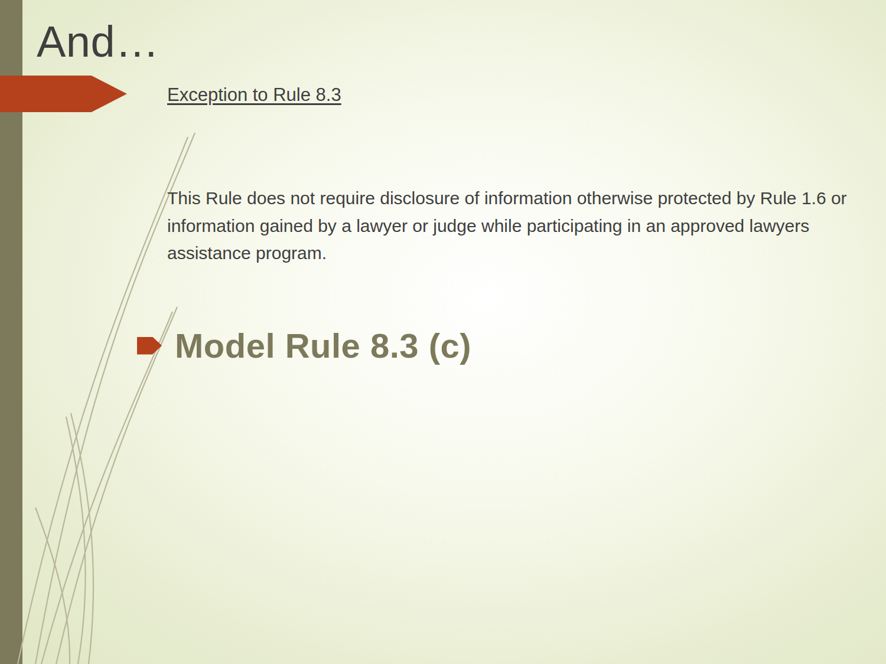And…
Exception to Rule 8.3
This Rule does not require disclosure of information otherwise protected by Rule 1.6 or information gained by a lawyer or judge while participating in an approved lawyers assistance program.
Model Rule 8.3 (c)